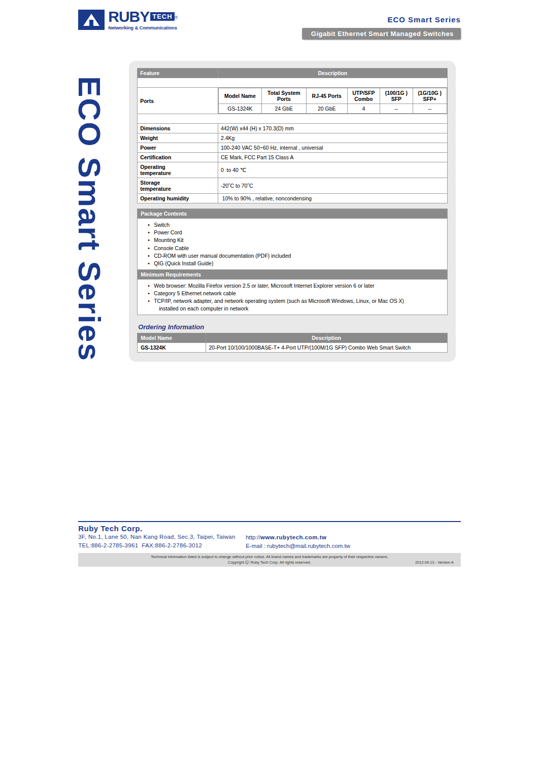RUBY TECH®
Networking & Communications
ECO Smart Series
Gigabit Ethernet Smart Managed Switches
ECO Smart Series
| Feature | Description |
| --- | --- |
| Interface |
| Ports | / Model Name / Total System Ports / RJ-45 Ports / UTP/SFP Combo / (100/1G ) SFP / (1G/10G ) SFP+ / / GS-1324K / 24 GbE / 20 GbE / 4 / -- / -- / |
| Environmental |
| Dimensions | 442(W) x44 (H) x 170.3(D) mm |
| Weight | 2.4Kg |
| Power | 100-240 VAC 50~60 Hz, internal , universal |
| Certification | CE Mark, FCC Part 15 Class A |
| Operating temperature | 0 to 40 ℃ |
| Storage temperature | -20˚C to 70˚C |
| Operating humidity | 10% to 90% , relative, noncondensing |
| Package Contents |
| Switch Power Cord Mounting Kit Console Cable CD-ROM with user manual documentation (PDF) included QIG (Quick Install Guide) |
| Minimum Requirements |
| Web browser: Mozilla Firefox version 2.5 or later, Microsoft Internet Explorer version 6 or later Category 5 Ethernet network cable TCP/IP, network adapter, and network operating system (such as Microsoft Windows, Linux, or Mac OS X) installed on each computer in network |
Ordering Information
| Model Name | Description |
| GS-1324K | 20-Port 10/100/1000BASE-T+ 4-Port UTP/(100M/1G SFP) Combo Web Smart Switch |
Ruby Tech Corp.
3F, No.1, Lane 50, Nan Kang Road, Sec.3, Taipei, Taiwan
TEL:886-2-2785-3961 FAX:886-2-2786-3012
http://www.rubytech.com.tw
E-mail : rubytech@mail.rubytech.com.tw
Technical information listed is subject to change without prior notice. All brand names and trademarks are property of their respective owners. Copyright Ⓒ Ruby Tech Corp. All rights reserved. 2012.09.13 - Version A